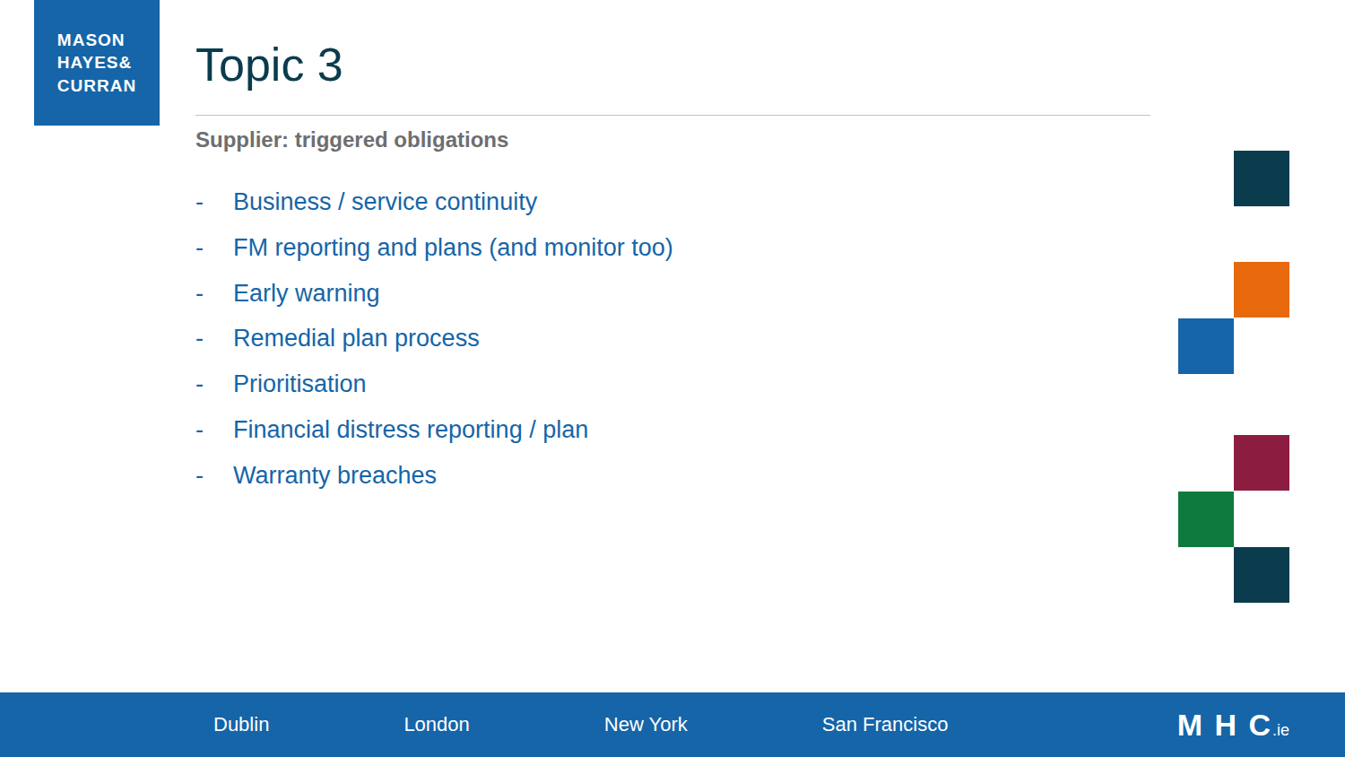MASON
HAYES&
CURRAN
Topic 3
Supplier: triggered obligations
Business / service continuity
FM reporting and plans (and monitor too)
Early warning
Remedial plan process
Prioritisation
Financial distress reporting / plan
Warranty breaches
Dublin London New York San Francisco
M H C.ie